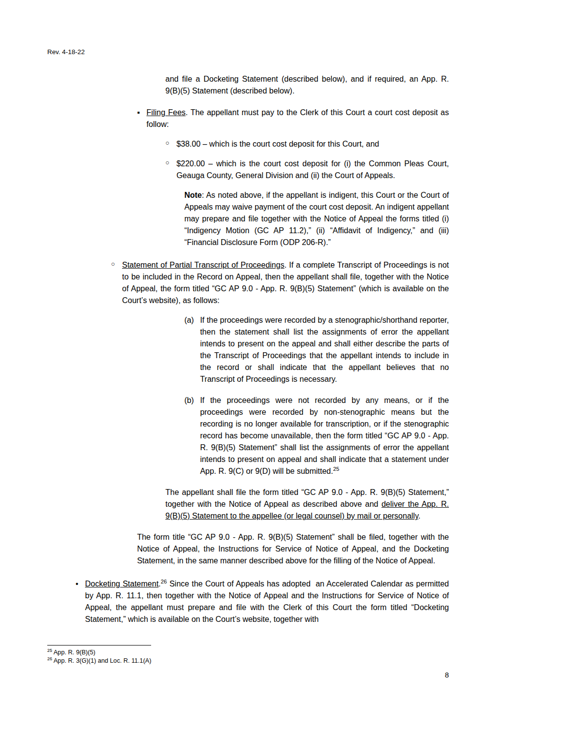Rev. 4-18-22
and file a Docketing Statement (described below), and if required, an App. R. 9(B)(5) Statement (described below).
Filing Fees. The appellant must pay to the Clerk of this Court a court cost deposit as follow:
$38.00 – which is the court cost deposit for this Court, and
$220.00 – which is the court cost deposit for (i) the Common Pleas Court, Geauga County, General Division and (ii) the Court of Appeals.
Note: As noted above, if the appellant is indigent, this Court or the Court of Appeals may waive payment of the court cost deposit. An indigent appellant may prepare and file together with the Notice of Appeal the forms titled (i) “Indigency Motion (GC AP 11.2),” (ii) “Affidavit of Indigency,” and (iii) “Financial Disclosure Form (ODP 206-R).”
Statement of Partial Transcript of Proceedings. If a complete Transcript of Proceedings is not to be included in the Record on Appeal, then the appellant shall file, together with the Notice of Appeal, the form titled “GC AP 9.0 - App. R. 9(B)(5) Statement” (which is available on the Court’s website), as follows:
(a) If the proceedings were recorded by a stenographic/shorthand reporter, then the statement shall list the assignments of error the appellant intends to present on the appeal and shall either describe the parts of the Transcript of Proceedings that the appellant intends to include in the record or shall indicate that the appellant believes that no Transcript of Proceedings is necessary.
(b) If the proceedings were not recorded by any means, or if the proceedings were recorded by non-stenographic means but the recording is no longer available for transcription, or if the stenographic record has become unavailable, then the form titled “GC AP 9.0 - App. R. 9(B)(5) Statement” shall list the assignments of error the appellant intends to present on appeal and shall indicate that a statement under App. R. 9(C) or 9(D) will be submitted.25
The appellant shall file the form titled “GC AP 9.0 - App. R. 9(B)(5) Statement,” together with the Notice of Appeal as described above and deliver the App. R. 9(B)(5) Statement to the appellee (or legal counsel) by mail or personally.
The form title “GC AP 9.0 - App. R. 9(B)(5) Statement” shall be filed, together with the Notice of Appeal, the Instructions for Service of Notice of Appeal, and the Docketing Statement, in the same manner described above for the filling of the Notice of Appeal.
Docketing Statement.26 Since the Court of Appeals has adopted an Accelerated Calendar as permitted by App. R. 11.1, then together with the Notice of Appeal and the Instructions for Service of Notice of Appeal, the appellant must prepare and file with the Clerk of this Court the form titled “Docketing Statement,” which is available on the Court’s website, together with
25 App. R. 9(B)(5)
26 App. R. 3(G)(1) and Loc. R. 11.1(A)
8